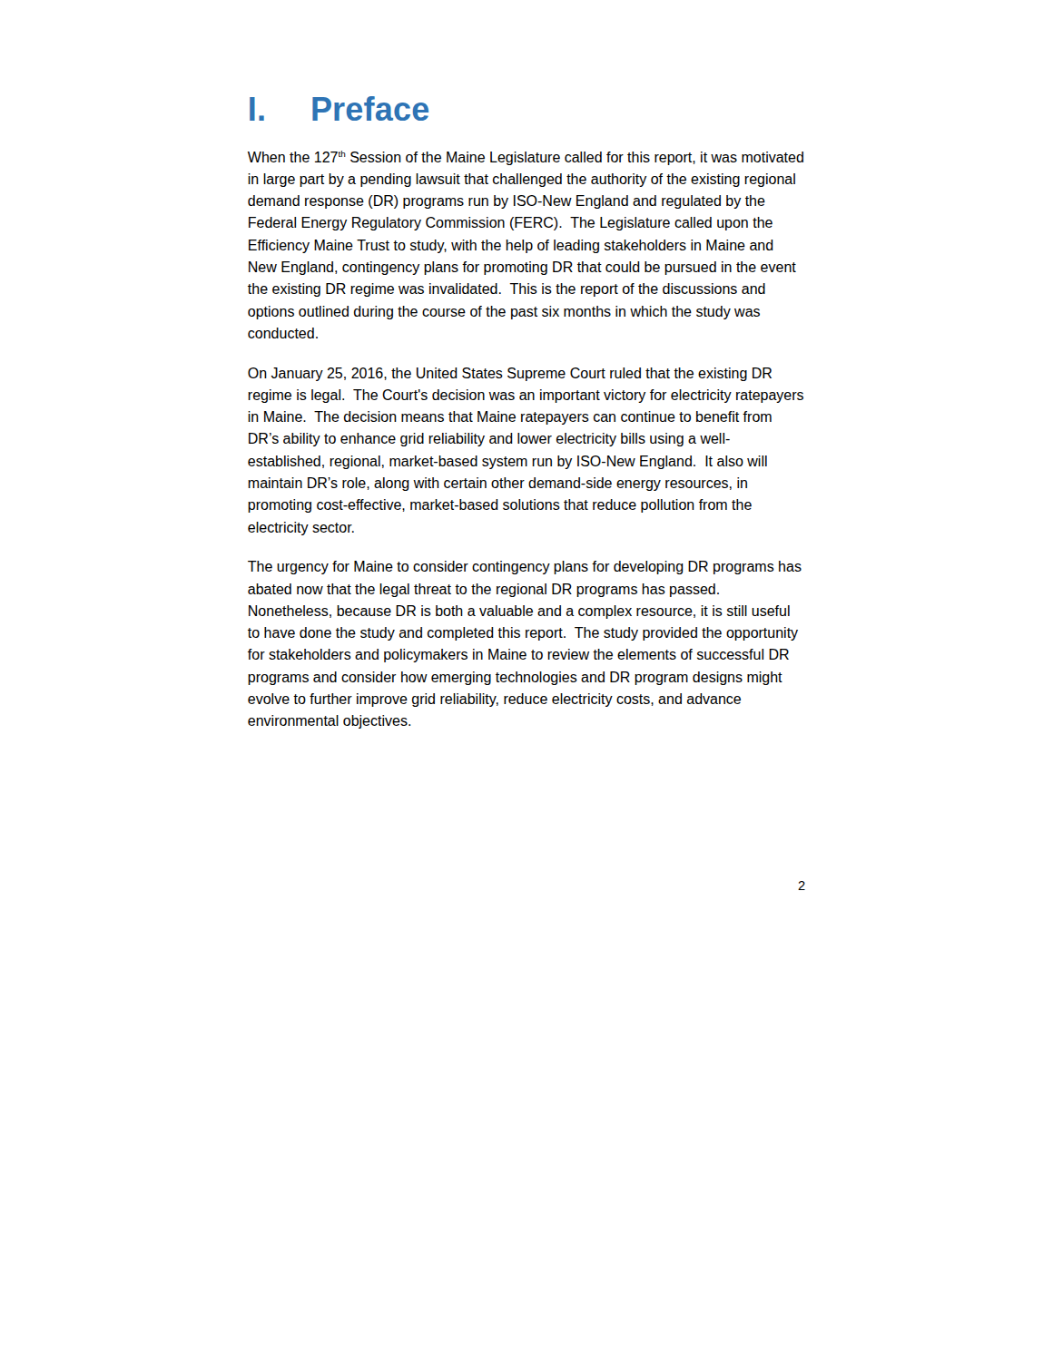I. Preface
When the 127th Session of the Maine Legislature called for this report, it was motivated in large part by a pending lawsuit that challenged the authority of the existing regional demand response (DR) programs run by ISO-New England and regulated by the Federal Energy Regulatory Commission (FERC). The Legislature called upon the Efficiency Maine Trust to study, with the help of leading stakeholders in Maine and New England, contingency plans for promoting DR that could be pursued in the event the existing DR regime was invalidated. This is the report of the discussions and options outlined during the course of the past six months in which the study was conducted.
On January 25, 2016, the United States Supreme Court ruled that the existing DR regime is legal. The Court's decision was an important victory for electricity ratepayers in Maine. The decision means that Maine ratepayers can continue to benefit from DR’s ability to enhance grid reliability and lower electricity bills using a well-established, regional, market-based system run by ISO-New England. It also will maintain DR’s role, along with certain other demand-side energy resources, in promoting cost-effective, market-based solutions that reduce pollution from the electricity sector.
The urgency for Maine to consider contingency plans for developing DR programs has abated now that the legal threat to the regional DR programs has passed. Nonetheless, because DR is both a valuable and a complex resource, it is still useful to have done the study and completed this report. The study provided the opportunity for stakeholders and policymakers in Maine to review the elements of successful DR programs and consider how emerging technologies and DR program designs might evolve to further improve grid reliability, reduce electricity costs, and advance environmental objectives.
2